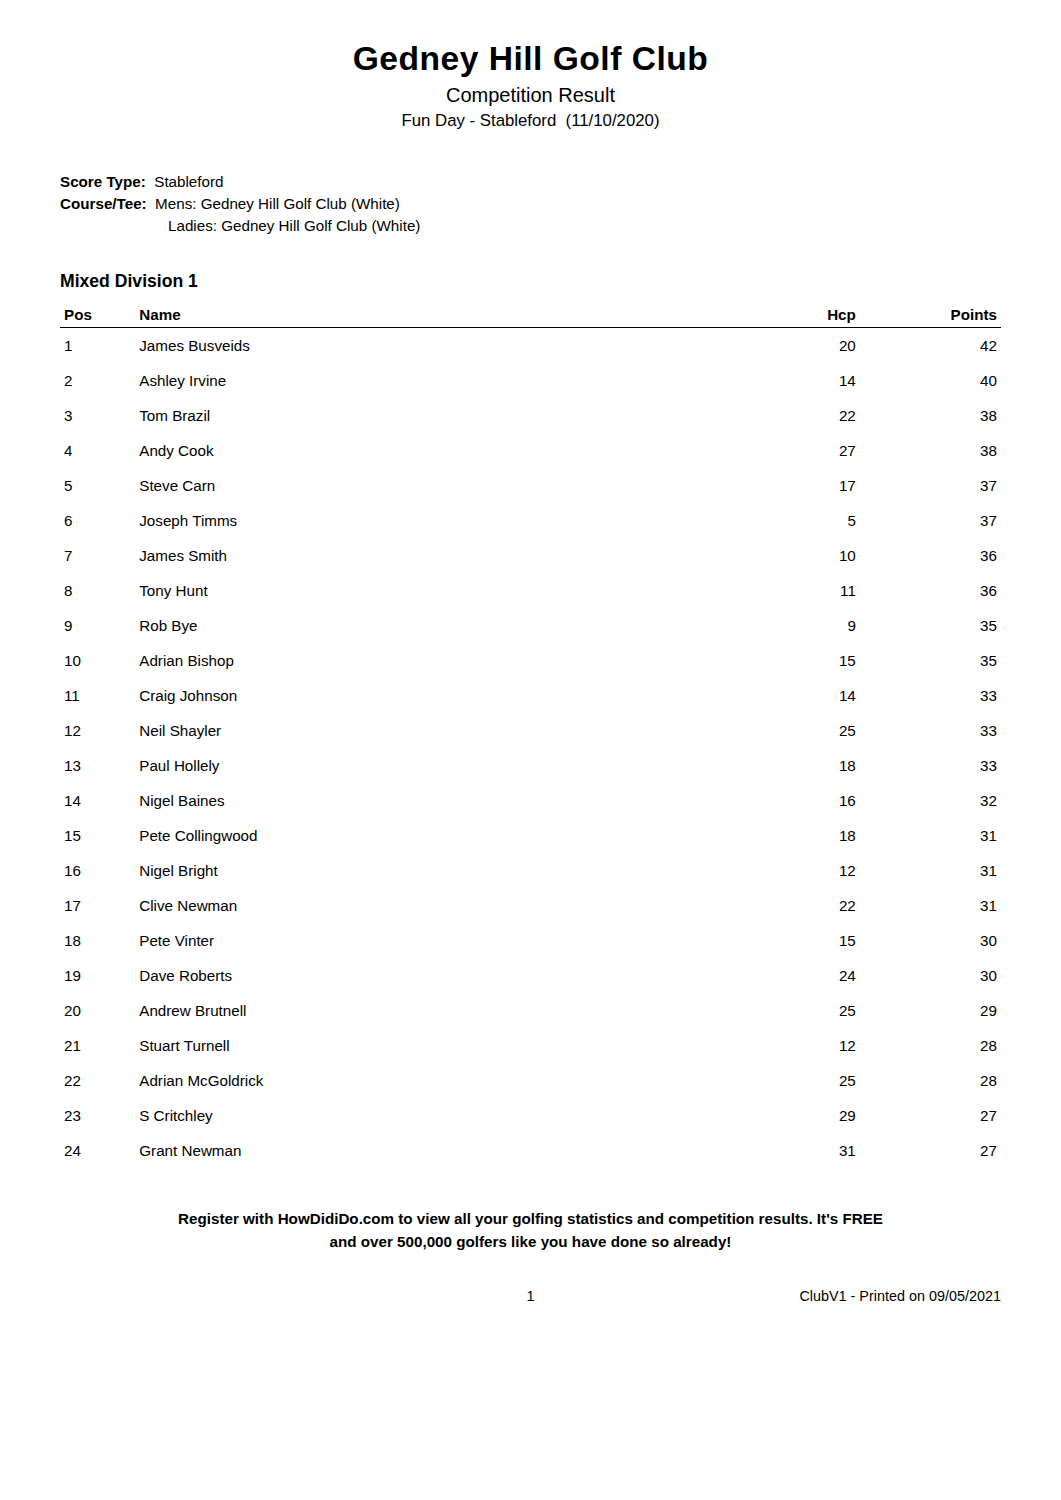Gedney Hill Golf Club
Competition Result
Fun Day - Stableford (11/10/2020)
Score Type: Stableford Course/Tee: Mens: Gedney Hill Golf Club (White) Ladies: Gedney Hill Golf Club (White)
Mixed Division 1
| Pos | Name | Hcp | Points |
| --- | --- | --- | --- |
| 1 | James Busveids | 20 | 42 |
| 2 | Ashley Irvine | 14 | 40 |
| 3 | Tom Brazil | 22 | 38 |
| 4 | Andy Cook | 27 | 38 |
| 5 | Steve Carn | 17 | 37 |
| 6 | Joseph Timms | 5 | 37 |
| 7 | James Smith | 10 | 36 |
| 8 | Tony Hunt | 11 | 36 |
| 9 | Rob Bye | 9 | 35 |
| 10 | Adrian Bishop | 15 | 35 |
| 11 | Craig Johnson | 14 | 33 |
| 12 | Neil Shayler | 25 | 33 |
| 13 | Paul Hollely | 18 | 33 |
| 14 | Nigel Baines | 16 | 32 |
| 15 | Pete Collingwood | 18 | 31 |
| 16 | Nigel Bright | 12 | 31 |
| 17 | Clive Newman | 22 | 31 |
| 18 | Pete Vinter | 15 | 30 |
| 19 | Dave Roberts | 24 | 30 |
| 20 | Andrew Brutnell | 25 | 29 |
| 21 | Stuart Turnell | 12 | 28 |
| 22 | Adrian McGoldrick | 25 | 28 |
| 23 | S Critchley | 29 | 27 |
| 24 | Grant Newman | 31 | 27 |
Register with HowDidiDo.com to view all your golfing statistics and competition results. It's FREE
and over 500,000 golfers like you have done so already!
1 ClubV1 - Printed on 09/05/2021